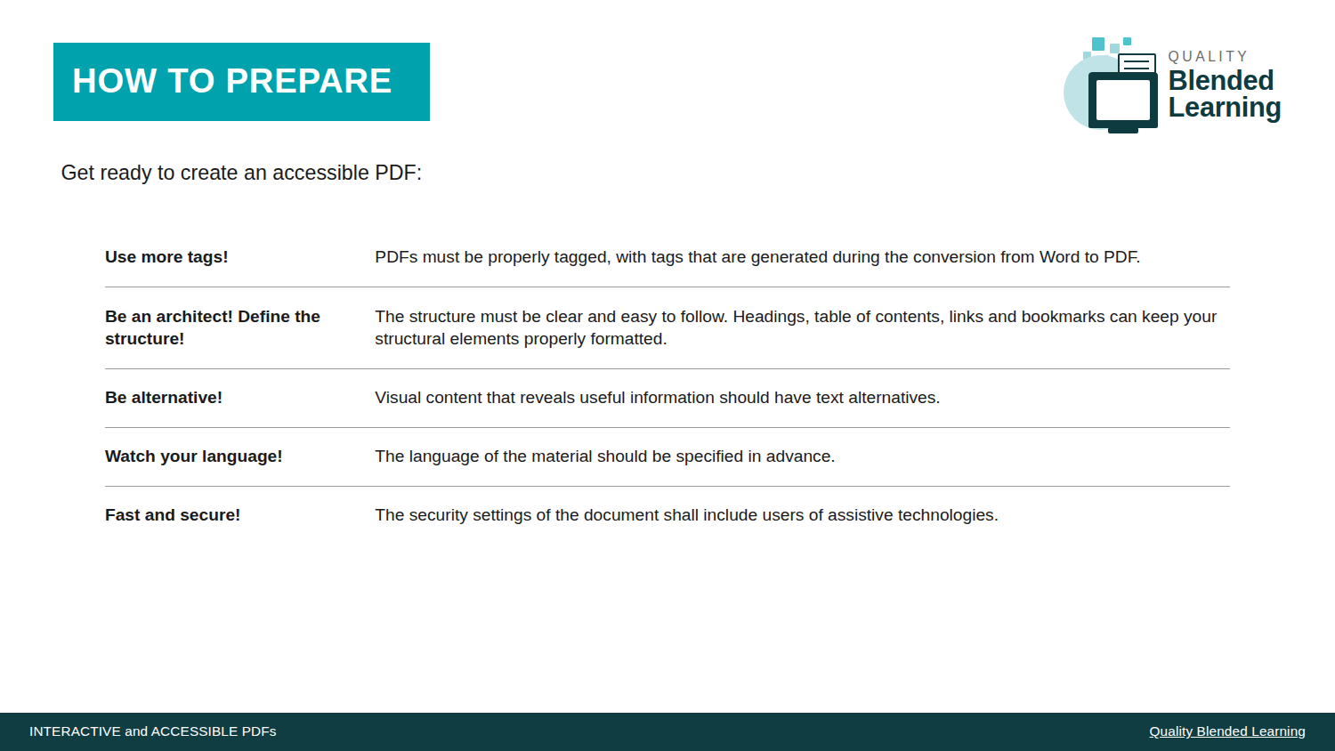How to prepare
QUALITY
Blended
Learning
Get ready to create an accessible PDF:
| Use more tags! | PDFs must be properly tagged, with tags that are generated during the conversion from Word to PDF. |
| Be an architect! Define the structure! | The structure must be clear and easy to follow. Headings, table of contents, links and bookmarks can keep your structural elements properly formatted. |
| Be alternative! | Visual content that reveals useful information should have text alternatives. |
| Watch your language! | The language of the material should be specified in advance. |
| Fast and secure! | The security settings of the document shall include users of assistive technologies. |
INTERACTIVE and ACCESSIBLE PDFs Quality Blended Learning